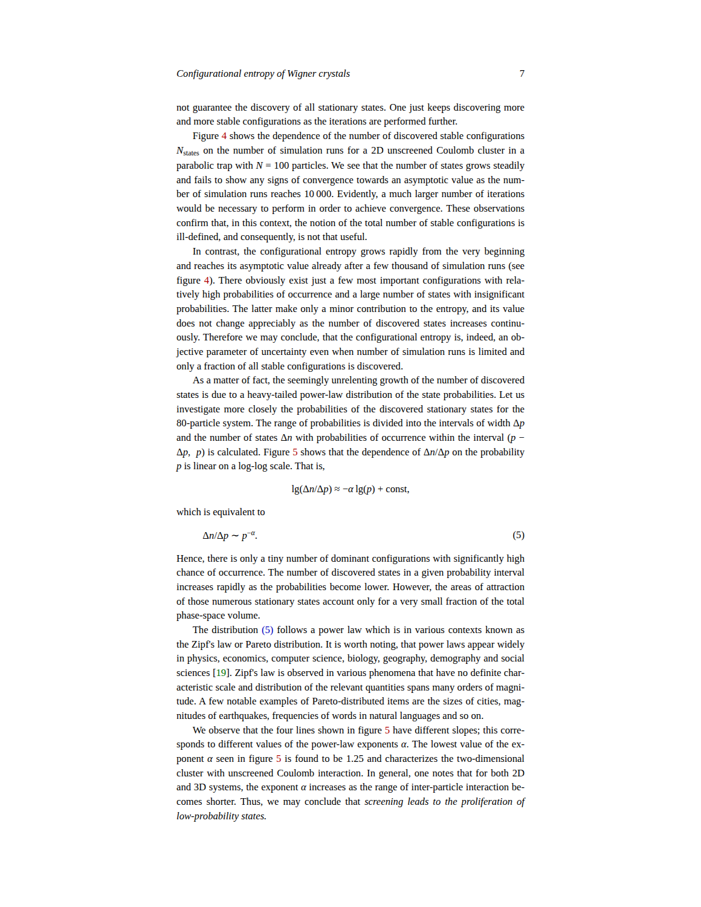Configurational entropy of Wigner crystals 7
not guarantee the discovery of all stationary states. One just keeps discovering more and more stable configurations as the iterations are performed further.
Figure 4 shows the dependence of the number of discovered stable configurations Nstates on the number of simulation runs for a 2D unscreened Coulomb cluster in a parabolic trap with N = 100 particles. We see that the number of states grows steadily and fails to show any signs of convergence towards an asymptotic value as the number of simulation runs reaches 10 000. Evidently, a much larger number of iterations would be necessary to perform in order to achieve convergence. These observations confirm that, in this context, the notion of the total number of stable configurations is ill-defined, and consequently, is not that useful.
In contrast, the configurational entropy grows rapidly from the very beginning and reaches its asymptotic value already after a few thousand of simulation runs (see figure 4). There obviously exist just a few most important configurations with relatively high probabilities of occurrence and a large number of states with insignificant probabilities. The latter make only a minor contribution to the entropy, and its value does not change appreciably as the number of discovered states increases continuously. Therefore we may conclude, that the configurational entropy is, indeed, an objective parameter of uncertainty even when number of simulation runs is limited and only a fraction of all stable configurations is discovered.
As a matter of fact, the seemingly unrelenting growth of the number of discovered states is due to a heavy-tailed power-law distribution of the state probabilities. Let us investigate more closely the probabilities of the discovered stationary states for the 80-particle system. The range of probabilities is divided into the intervals of width Δp and the number of states Δn with probabilities of occurrence within the interval (p − Δp, p) is calculated. Figure 5 shows that the dependence of Δn/Δp on the probability p is linear on a log-log scale. That is,
lg(Δn/Δp) ≈ −α lg(p) + const,
which is equivalent to
Δn/Δp ∼ p−α. (5)
Hence, there is only a tiny number of dominant configurations with significantly high chance of occurrence. The number of discovered states in a given probability interval increases rapidly as the probabilities become lower. However, the areas of attraction of those numerous stationary states account only for a very small fraction of the total phase-space volume.
The distribution (5) follows a power law which is in various contexts known as the Zipf's law or Pareto distribution. It is worth noting, that power laws appear widely in physics, economics, computer science, biology, geography, demography and social sciences [19]. Zipf's law is observed in various phenomena that have no definite characteristic scale and distribution of the relevant quantities spans many orders of magnitude. A few notable examples of Pareto-distributed items are the sizes of cities, magnitudes of earthquakes, frequencies of words in natural languages and so on.
We observe that the four lines shown in figure 5 have different slopes; this corresponds to different values of the power-law exponents α. The lowest value of the exponent α seen in figure 5 is found to be 1.25 and characterizes the two-dimensional cluster with unscreened Coulomb interaction. In general, one notes that for both 2D and 3D systems, the exponent α increases as the range of inter-particle interaction becomes shorter. Thus, we may conclude that screening leads to the proliferation of low-probability states.